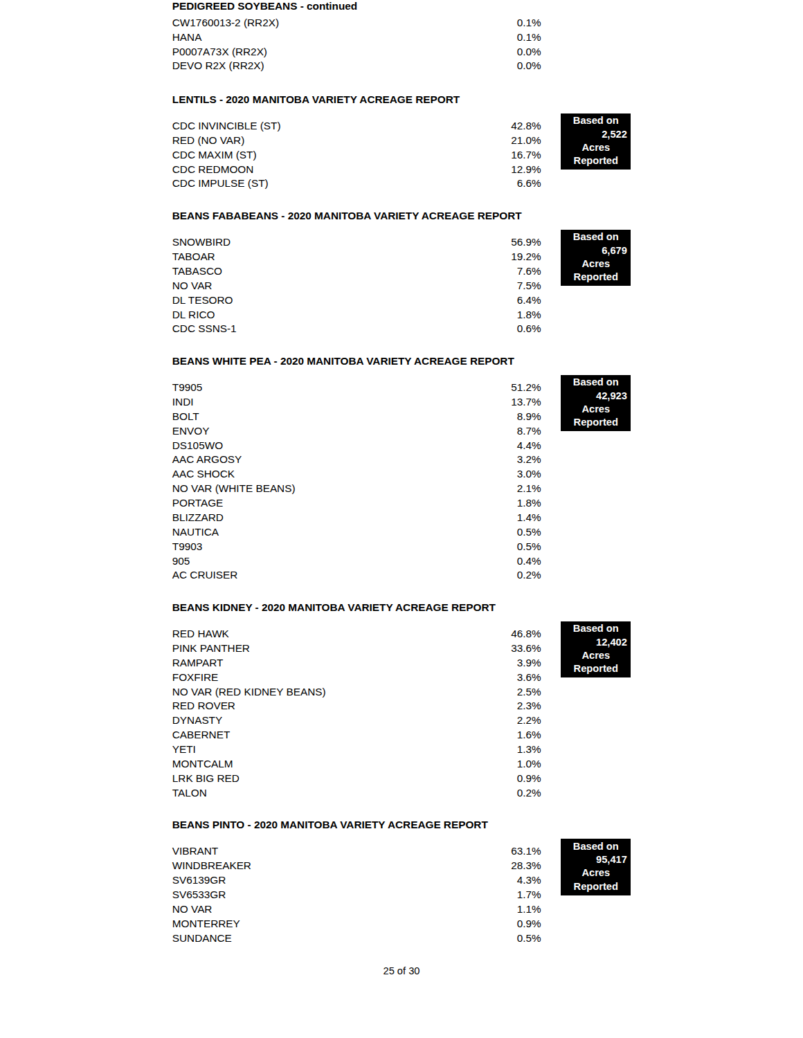PEDIGREED SOYBEANS - continued
| CW1760013-2 (RR2X) | 0.1% |
| HANA | 0.1% |
| P0007A73X (RR2X) | 0.0% |
| DEVO R2X (RR2X) | 0.0% |
LENTILS - 2020 MANITOBA VARIETY ACREAGE REPORT
| CDC INVINCIBLE (ST) | 42.8% |
| RED (NO VAR) | 21.0% |
| CDC MAXIM (ST) | 16.7% |
| CDC REDMOON | 12.9% |
| CDC IMPULSE (ST) | 6.6% |
Based on
2,522
Acres
Reported
BEANS FABABEANS - 2020 MANITOBA VARIETY ACREAGE REPORT
| SNOWBIRD | 56.9% |
| TABOAR | 19.2% |
| TABASCO | 7.6% |
| NO VAR | 7.5% |
| DL TESORO | 6.4% |
| DL RICO | 1.8% |
| CDC SSNS-1 | 0.6% |
Based on
6,679
Acres
Reported
BEANS WHITE PEA - 2020 MANITOBA VARIETY ACREAGE REPORT
| T9905 | 51.2% |
| INDI | 13.7% |
| BOLT | 8.9% |
| ENVOY | 8.7% |
| DS105WO | 4.4% |
| AAC ARGOSY | 3.2% |
| AAC SHOCK | 3.0% |
| NO VAR (WHITE BEANS) | 2.1% |
| PORTAGE | 1.8% |
| BLIZZARD | 1.4% |
| NAUTICA | 0.5% |
| T9903 | 0.5% |
| 905 | 0.4% |
| AC CRUISER | 0.2% |
Based on
42,923
Acres
Reported
BEANS KIDNEY - 2020 MANITOBA VARIETY ACREAGE REPORT
| RED HAWK | 46.8% |
| PINK PANTHER | 33.6% |
| RAMPART | 3.9% |
| FOXFIRE | 3.6% |
| NO VAR (RED KIDNEY BEANS) | 2.5% |
| RED ROVER | 2.3% |
| DYNASTY | 2.2% |
| CABERNET | 1.6% |
| YETI | 1.3% |
| MONTCALM | 1.0% |
| LRK BIG RED | 0.9% |
| TALON | 0.2% |
Based on
12,402
Acres
Reported
BEANS PINTO - 2020 MANITOBA VARIETY ACREAGE REPORT
| VIBRANT | 63.1% |
| WINDBREAKER | 28.3% |
| SV6139GR | 4.3% |
| SV6533GR | 1.7% |
| NO VAR | 1.1% |
| MONTERREY | 0.9% |
| SUNDANCE | 0.5% |
Based on
95,417
Acres
Reported
25 of 30